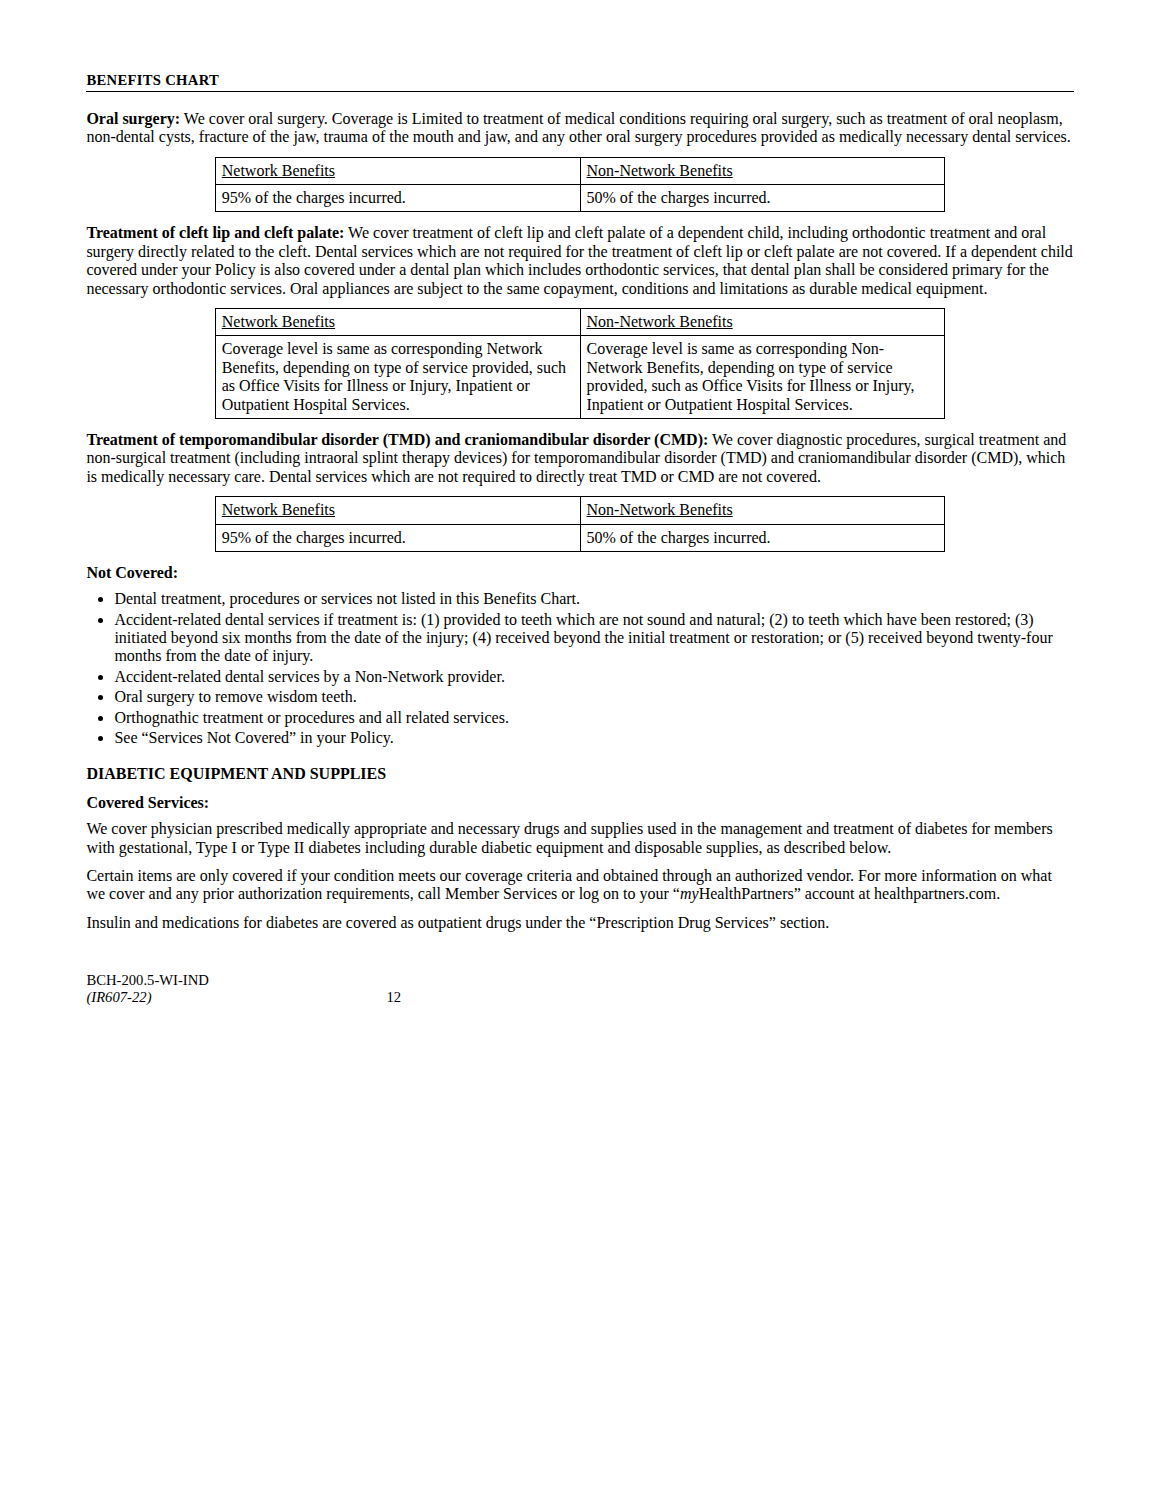BENEFITS CHART
Oral surgery: We cover oral surgery. Coverage is Limited to treatment of medical conditions requiring oral surgery, such as treatment of oral neoplasm, non-dental cysts, fracture of the jaw, trauma of the mouth and jaw, and any other oral surgery procedures provided as medically necessary dental services.
| Network Benefits | Non-Network Benefits |
| --- | --- |
| 95% of the charges incurred. | 50% of the charges incurred. |
Treatment of cleft lip and cleft palate: We cover treatment of cleft lip and cleft palate of a dependent child, including orthodontic treatment and oral surgery directly related to the cleft. Dental services which are not required for the treatment of cleft lip or cleft palate are not covered. If a dependent child covered under your Policy is also covered under a dental plan which includes orthodontic services, that dental plan shall be considered primary for the necessary orthodontic services. Oral appliances are subject to the same copayment, conditions and limitations as durable medical equipment.
| Network Benefits | Non-Network Benefits |
| --- | --- |
| Coverage level is same as corresponding Network Benefits, depending on type of service provided, such as Office Visits for Illness or Injury, Inpatient or Outpatient Hospital Services. | Coverage level is same as corresponding Non-Network Benefits, depending on type of service provided, such as Office Visits for Illness or Injury, Inpatient or Outpatient Hospital Services. |
Treatment of temporomandibular disorder (TMD) and craniomandibular disorder (CMD): We cover diagnostic procedures, surgical treatment and non-surgical treatment (including intraoral splint therapy devices) for temporomandibular disorder (TMD) and craniomandibular disorder (CMD), which is medically necessary care. Dental services which are not required to directly treat TMD or CMD are not covered.
| Network Benefits | Non-Network Benefits |
| --- | --- |
| 95% of the charges incurred. | 50% of the charges incurred. |
Not Covered:
Dental treatment, procedures or services not listed in this Benefits Chart.
Accident-related dental services if treatment is: (1) provided to teeth which are not sound and natural; (2) to teeth which have been restored; (3) initiated beyond six months from the date of the injury; (4) received beyond the initial treatment or restoration; or (5) received beyond twenty-four months from the date of injury.
Accident-related dental services by a Non-Network provider.
Oral surgery to remove wisdom teeth.
Orthognathic treatment or procedures and all related services.
See “Services Not Covered” in your Policy.
DIABETIC EQUIPMENT AND SUPPLIES
Covered Services:
We cover physician prescribed medically appropriate and necessary drugs and supplies used in the management and treatment of diabetes for members with gestational, Type I or Type II diabetes including durable diabetic equipment and disposable supplies, as described below.
Certain items are only covered if your condition meets our coverage criteria and obtained through an authorized vendor. For more information on what we cover and any prior authorization requirements, call Member Services or log on to your “my HealthPartners” account at healthpartners.com.
Insulin and medications for diabetes are covered as outpatient drugs under the “Prescription Drug Services” section.
BCH-200.5-WI-IND
(IR607-22) 12